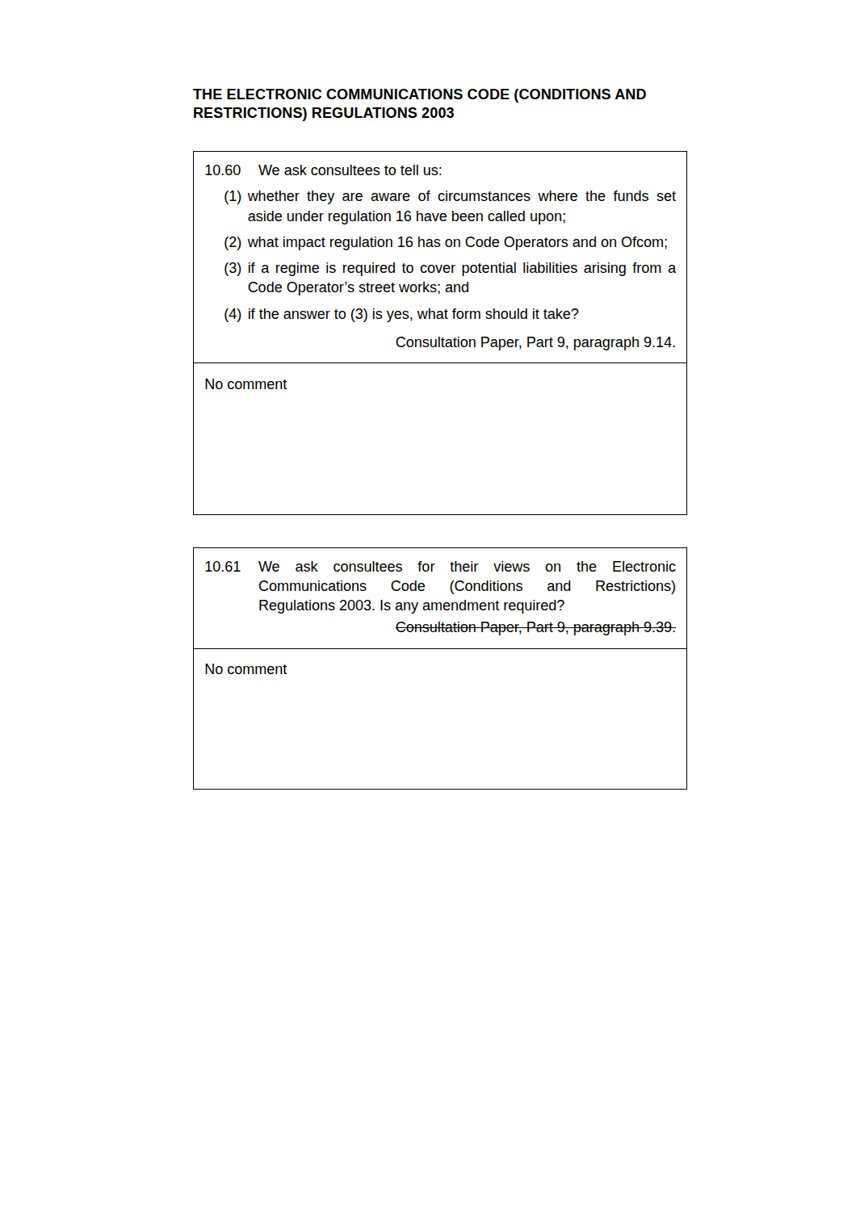The Electronic Communications Code (Conditions and Restrictions) Regulations 2003
10.60
We ask consultees to tell us:
(1) whether they are aware of circumstances where the funds set aside under regulation 16 have been called upon;
(2) what impact regulation 16 has on Code Operators and on Ofcom;
(3) if a regime is required to cover potential liabilities arising from a Code Operator’s street works; and
(4) if the answer to (3) is yes, what form should it take?
Consultation Paper, Part 9, paragraph 9.14.
No comment
10.61
We ask consultees for their views on the Electronic Communications Code (Conditions and Restrictions) Regulations 2003. Is any amendment required?
Consultation Paper, Part 9, paragraph 9.39.
No comment